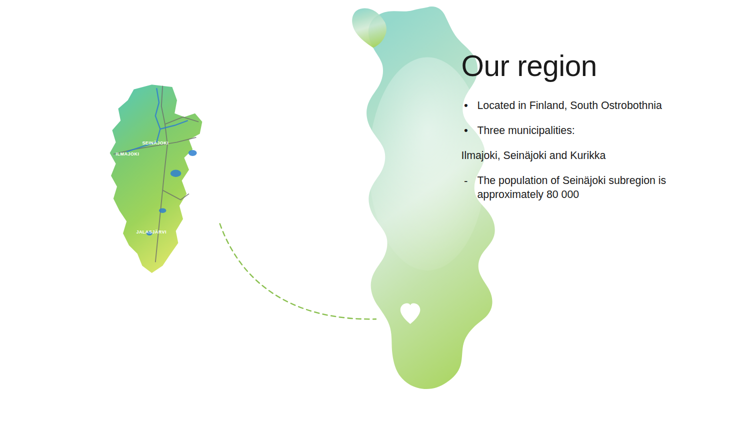SEINÄJOKI ILMAJOKI JALASJÄRVI
Our region
Located in Finland, South Ostrobothnia
Three municipalities:
Ilmajoki, Seinäjoki and Kurikka
The population of Seinäjoki subregion is approximately 80 000